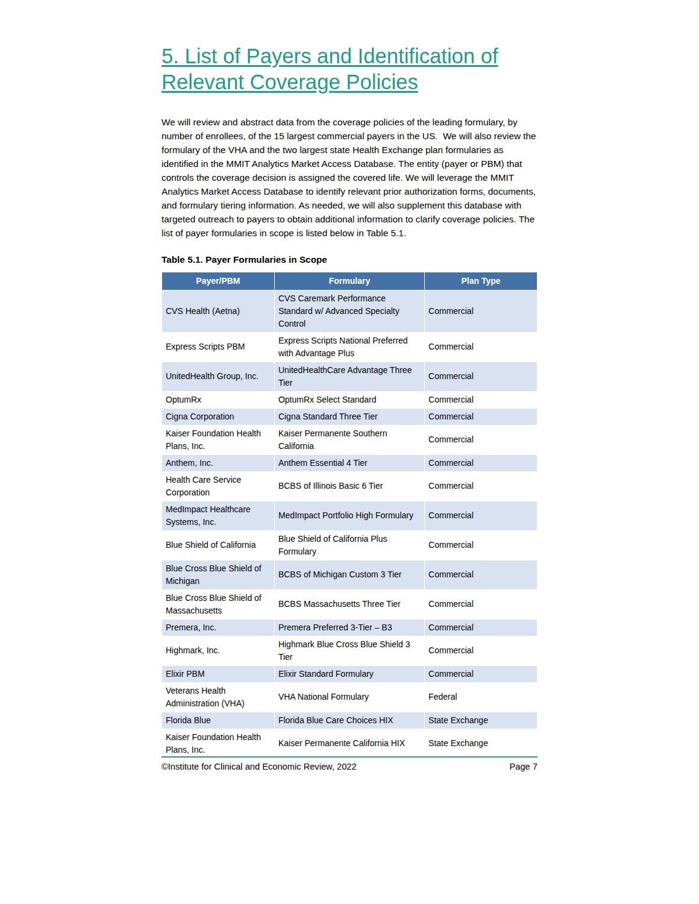5. List of Payers and Identification of Relevant Coverage Policies
We will review and abstract data from the coverage policies of the leading formulary, by number of enrollees, of the 15 largest commercial payers in the US. We will also review the formulary of the VHA and the two largest state Health Exchange plan formularies as identified in the MMIT Analytics Market Access Database. The entity (payer or PBM) that controls the coverage decision is assigned the covered life. We will leverage the MMIT Analytics Market Access Database to identify relevant prior authorization forms, documents, and formulary tiering information. As needed, we will also supplement this database with targeted outreach to payers to obtain additional information to clarify coverage policies. The list of payer formularies in scope is listed below in Table 5.1.
Table 5.1. Payer Formularies in Scope
| Payer/PBM | Formulary | Plan Type |
| --- | --- | --- |
| CVS Health (Aetna) | CVS Caremark Performance Standard w/ Advanced Specialty Control | Commercial |
| Express Scripts PBM | Express Scripts National Preferred with Advantage Plus | Commercial |
| UnitedHealth Group, Inc. | UnitedHealthCare Advantage Three Tier | Commercial |
| OptumRx | OptumRx Select Standard | Commercial |
| Cigna Corporation | Cigna Standard Three Tier | Commercial |
| Kaiser Foundation Health Plans, Inc. | Kaiser Permanente Southern California | Commercial |
| Anthem, Inc. | Anthem Essential 4 Tier | Commercial |
| Health Care Service Corporation | BCBS of Illinois Basic 6 Tier | Commercial |
| MedImpact Healthcare Systems, Inc. | MedImpact Portfolio High Formulary | Commercial |
| Blue Shield of California | Blue Shield of California Plus Formulary | Commercial |
| Blue Cross Blue Shield of Michigan | BCBS of Michigan Custom 3 Tier | Commercial |
| Blue Cross Blue Shield of Massachusetts | BCBS Massachusetts Three Tier | Commercial |
| Premera, Inc. | Premera Preferred 3-Tier – B3 | Commercial |
| Highmark, Inc. | Highmark Blue Cross Blue Shield 3 Tier | Commercial |
| Elixir PBM | Elixir Standard Formulary | Commercial |
| Veterans Health Administration (VHA) | VHA National Formulary | Federal |
| Florida Blue | Florida Blue Care Choices HIX | State Exchange |
| Kaiser Foundation Health Plans, Inc. | Kaiser Permanente California HIX | State Exchange |
©Institute for Clinical and Economic Review, 2022 Page 7